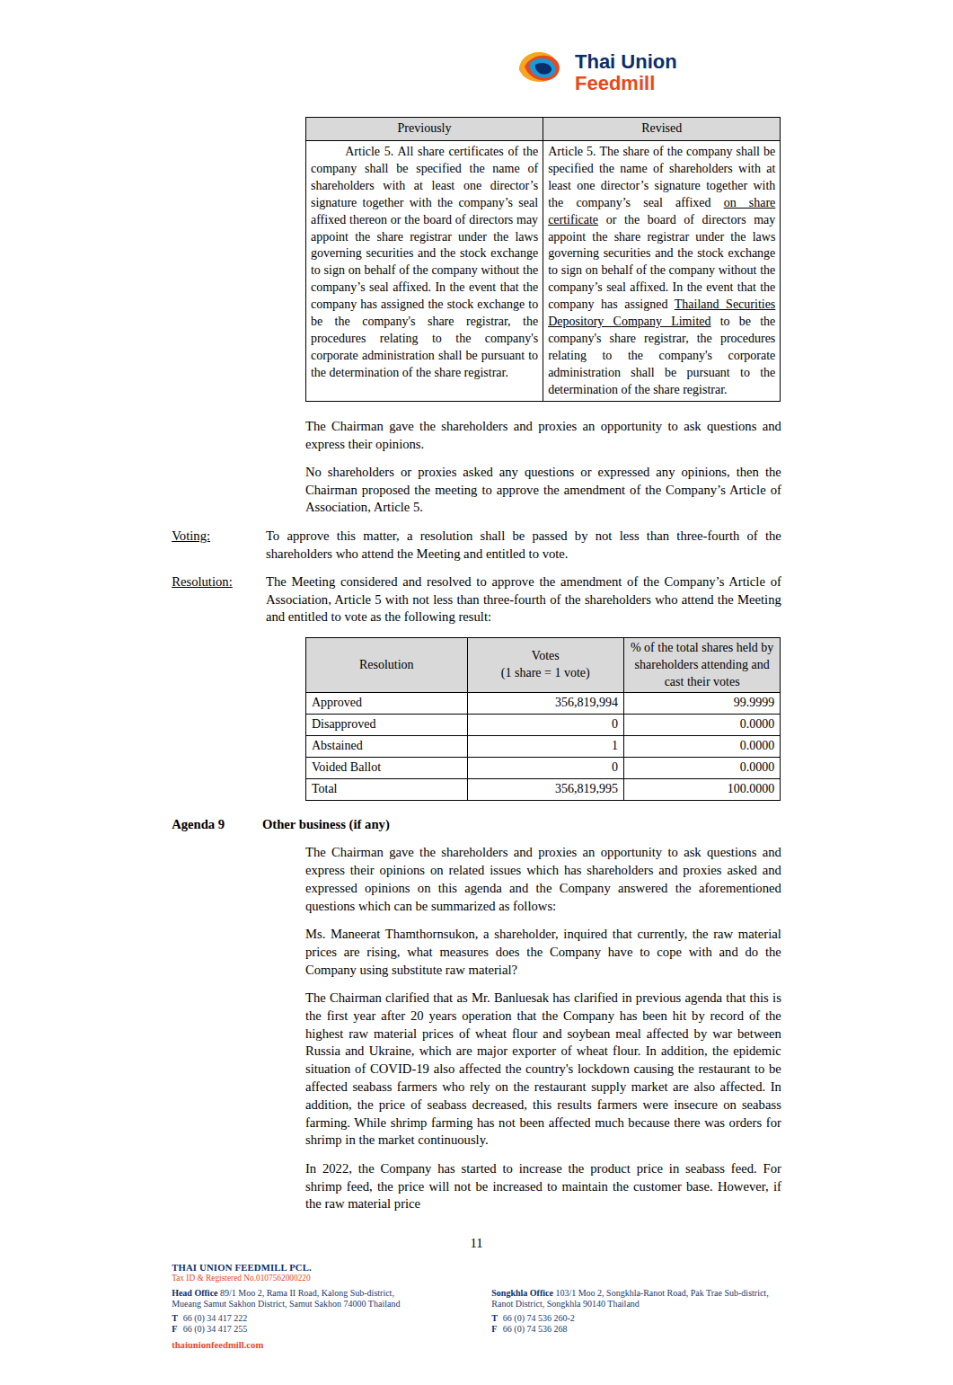Thai Union Feedmill
| Previously | Revised |
| --- | --- |
| Article 5. All share certificates of the company shall be specified the name of shareholders with at least one director’s signature together with the company’s seal affixed thereon or the board of directors may appoint the share registrar under the laws governing securities and the stock exchange to sign on behalf of the company without the company’s seal affixed. In the event that the company has assigned the stock exchange to be the company's share registrar, the procedures relating to the company's corporate administration shall be pursuant to the determination of the share registrar. | Article 5. The share of the company shall be specified the name of shareholders with at least one director’s signature together with the company’s seal affixed on share certificate or the board of directors may appoint the share registrar under the laws governing securities and the stock exchange to sign on behalf of the company without the company’s seal affixed. In the event that the company has assigned Thailand Securities Depository Company Limited to be the company's share registrar, the procedures relating to the company's corporate administration shall be pursuant to the determination of the share registrar. |
The Chairman gave the shareholders and proxies an opportunity to ask questions and express their opinions.
No shareholders or proxies asked any questions or expressed any opinions, then the Chairman proposed the meeting to approve the amendment of the Company’s Article of Association, Article 5.
Voting:
To approve this matter, a resolution shall be passed by not less than three-fourth of the shareholders who attend the Meeting and entitled to vote.
Resolution:
The Meeting considered and resolved to approve the amendment of the Company’s Article of Association, Article 5 with not less than three-fourth of the shareholders who attend the Meeting and entitled to vote as the following result:
| Resolution | Votes (1 share = 1 vote) | % of the total shares held by shareholders attending and cast their votes |
| --- | --- | --- |
| Approved | 356,819,994 | 99.9999 |
| Disapproved | 0 | 0.0000 |
| Abstained | 1 | 0.0000 |
| Voided Ballot | 0 | 0.0000 |
| Total | 356,819,995 | 100.0000 |
Agenda 9
Other business (if any)
The Chairman gave the shareholders and proxies an opportunity to ask questions and express their opinions on related issues which has shareholders and proxies asked and expressed opinions on this agenda and the Company answered the aforementioned questions which can be summarized as follows:
Ms. Maneerat Thamthornsukon, a shareholder, inquired that currently, the raw material prices are rising, what measures does the Company have to cope with and do the Company using substitute raw material?
The Chairman clarified that as Mr. Banluesak has clarified in previous agenda that this is the first year after 20 years operation that the Company has been hit by record of the highest raw material prices of wheat flour and soybean meal affected by war between Russia and Ukraine, which are major exporter of wheat flour. In addition, the epidemic situation of COVID-19 also affected the country's lockdown causing the restaurant to be affected seabass farmers who rely on the restaurant supply market are also affected. In addition, the price of seabass decreased, this results farmers were insecure on seabass farming. While shrimp farming has not been affected much because there was orders for shrimp in the market continuously.
In 2022, the Company has started to increase the product price in seabass feed. For shrimp feed, the price will not be increased to maintain the customer base. However, if the raw material price
11
THAI UNION FEEDMILL PCL.
Tax ID & Registered No.0107562000220
Head Office 89/1 Moo 2, Rama II Road, Kalong Sub-district,
Mueang Samut Sakhon District, Samut Sakhon 74000 Thailand
Songkhla Office 103/1 Moo 2, Songkhla-Ranot Road, Pak Trae Sub-district,
Ranot District, Songkhla 90140 Thailand
T 66 (0) 34 417 222
F 66 (0) 34 417 255
T 66 (0) 74 536 260-2
F 66 (0) 74 536 268
thaiunionfeedmill.com